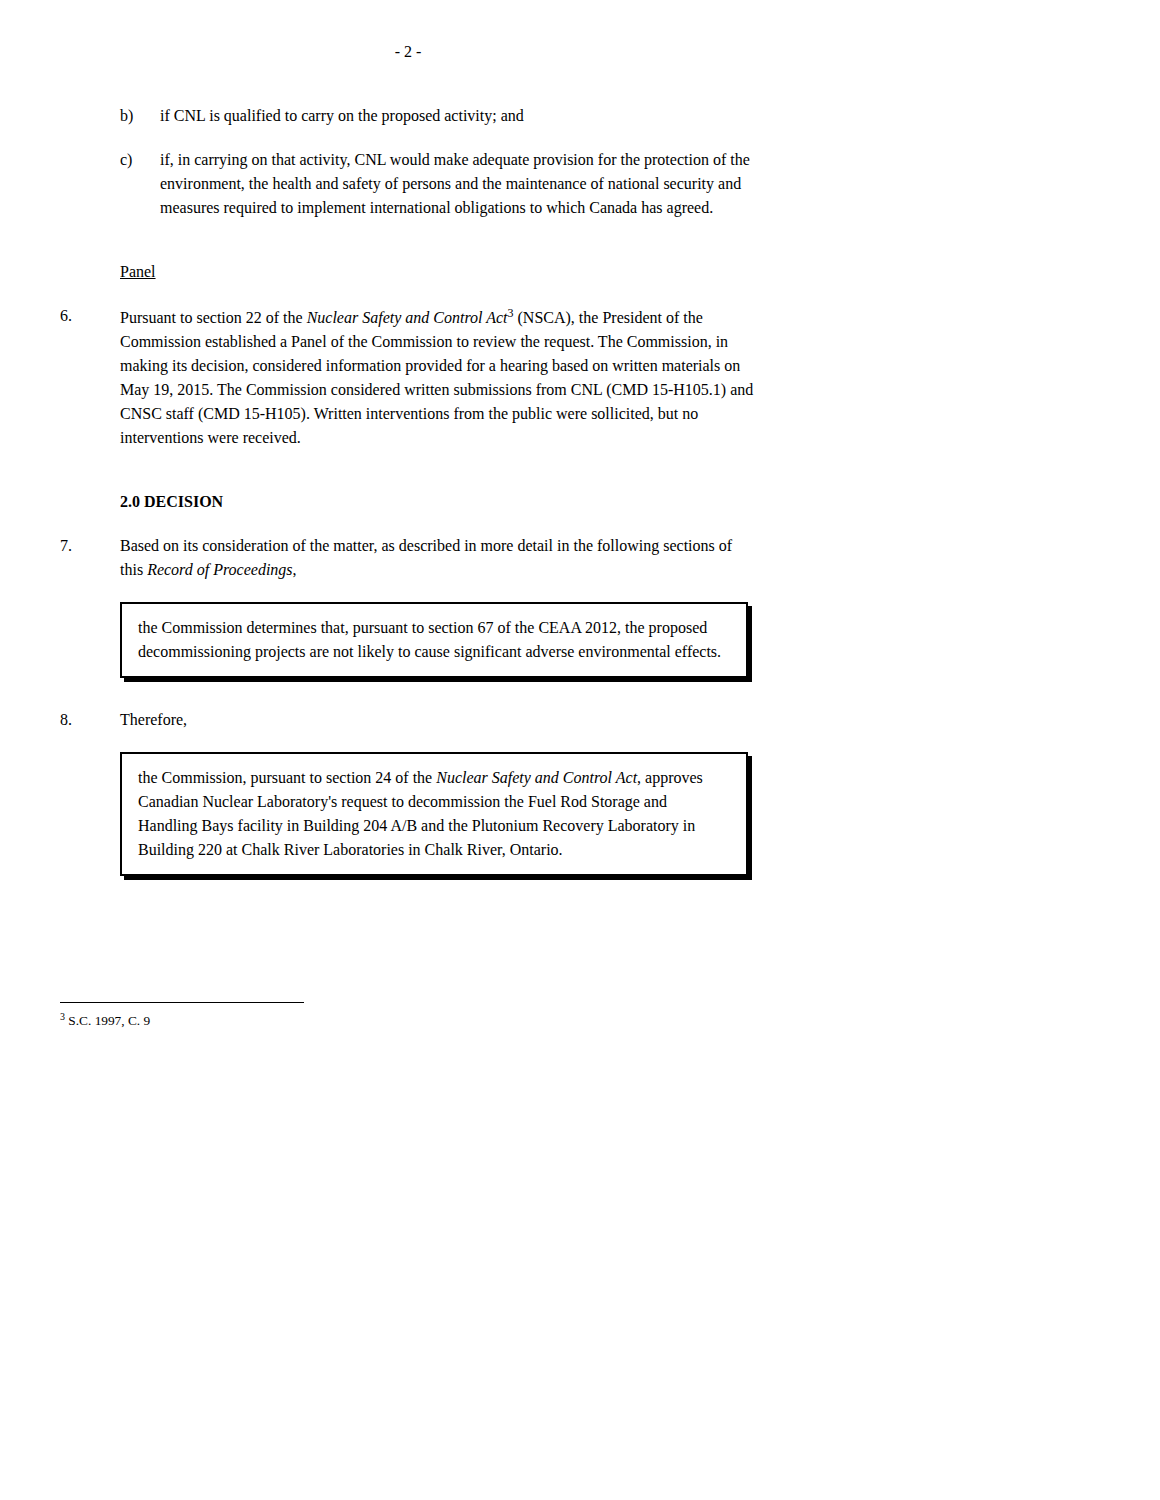- 2 -
b) if CNL is qualified to carry on the proposed activity; and
c) if, in carrying on that activity, CNL would make adequate provision for the protection of the environment, the health and safety of persons and the maintenance of national security and measures required to implement international obligations to which Canada has agreed.
Panel
6.
Pursuant to section 22 of the Nuclear Safety and Control Act3 (NSCA), the President of the Commission established a Panel of the Commission to review the request. The Commission, in making its decision, considered information provided for a hearing based on written materials on May 19, 2015. The Commission considered written submissions from CNL (CMD 15-H105.1) and CNSC staff (CMD 15-H105). Written interventions from the public were sollicited, but no interventions were received.
2.0 DECISION
7.
Based on its consideration of the matter, as described in more detail in the following sections of this Record of Proceedings,
the Commission determines that, pursuant to section 67 of the CEAA 2012, the proposed decommissioning projects are not likely to cause significant adverse environmental effects.
8.
Therefore,
the Commission, pursuant to section 24 of the Nuclear Safety and Control Act, approves Canadian Nuclear Laboratory's request to decommission the Fuel Rod Storage and Handling Bays facility in Building 204 A/B and the Plutonium Recovery Laboratory in Building 220 at Chalk River Laboratories in Chalk River, Ontario.
3 S.C. 1997, C. 9